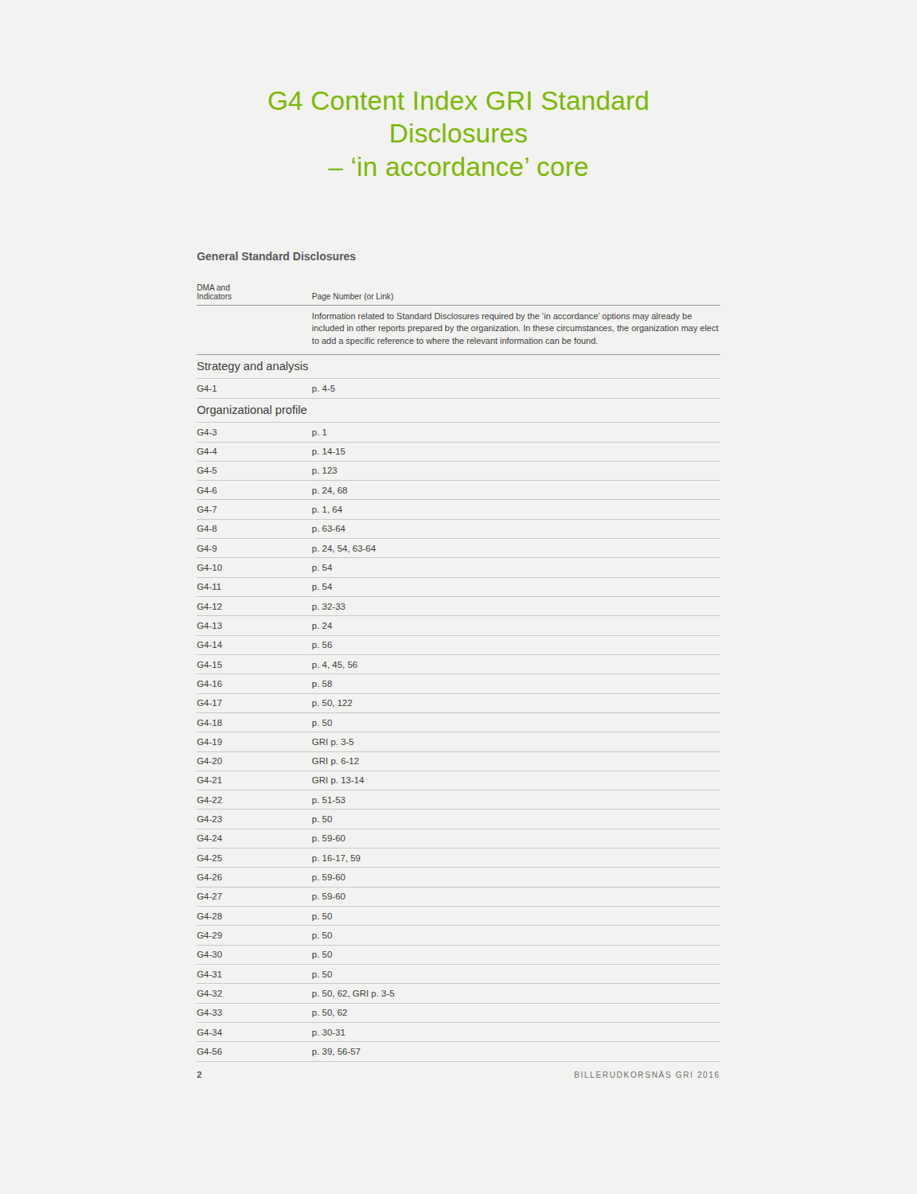G4 Content Index GRI Standard Disclosures
– ‘in accordance’ core
General Standard Disclosures
| DMA and Indicators | Page Number (or Link) |
| --- | --- |
| | Information related to Standard Disclosures required by the ‘in accordance’ options may already be included in other reports prepared by the organization. In these circumstances, the organization may elect to add a specific reference to where the relevant information can be found. |
| Strategy and analysis |
| G4-1 | p. 4-5 |
| Organizational profile |
| G4-3 | p. 1 |
| G4-4 | p. 14-15 |
| G4-5 | p. 123 |
| G4-6 | p. 24, 68 |
| G4-7 | p. 1, 64 |
| G4-8 | p. 63-64 |
| G4-9 | p. 24, 54, 63-64 |
| G4-10 | p. 54 |
| G4-11 | p. 54 |
| G4-12 | p. 32-33 |
| G4-13 | p. 24 |
| G4-14 | p. 56 |
| G4-15 | p. 4, 45, 56 |
| G4-16 | p. 58 |
| G4-17 | p. 50, 122 |
| G4-18 | p. 50 |
| G4-19 | GRI p. 3-5 |
| G4-20 | GRI p. 6-12 |
| G4-21 | GRI p. 13-14 |
| G4-22 | p. 51-53 |
| G4-23 | p. 50 |
| G4-24 | p. 59-60 |
| G4-25 | p. 16-17, 59 |
| G4-26 | p. 59-60 |
| G4-27 | p. 59-60 |
| G4-28 | p. 50 |
| G4-29 | p. 50 |
| G4-30 | p. 50 |
| G4-31 | p. 50 |
| G4-32 | p. 50, 62, GRI p. 3-5 |
| G4-33 | p. 50, 62 |
| G4-34 | p. 30-31 |
| G4-56 | p. 39, 56-57 |
2 BILLERUDKORSNÄS GRI 2016